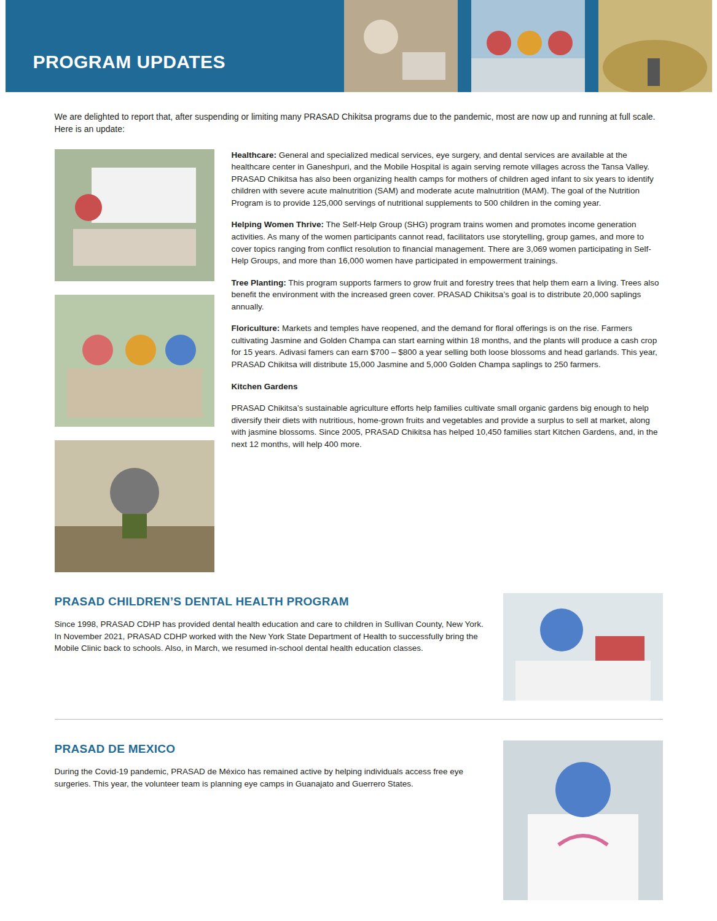PROGRAM UPDATES
We are delighted to report that, after suspending or limiting many PRASAD Chikitsa programs due to the pandemic, most are now up and running at full scale. Here is an update:
Healthcare: General and specialized medical services, eye surgery, and dental services are available at the healthcare center in Ganeshpuri, and the Mobile Hospital is again serving remote villages across the Tansa Valley. PRASAD Chikitsa has also been organizing health camps for mothers of children aged infant to six years to identify children with severe acute malnutrition (SAM) and moderate acute malnutrition (MAM). The goal of the Nutrition Program is to provide 125,000 servings of nutritional supplements to 500 children in the coming year.
Helping Women Thrive: The Self-Help Group (SHG) program trains women and promotes income generation activities. As many of the women participants cannot read, facilitators use storytelling, group games, and more to cover topics ranging from conflict resolution to financial management. There are 3,069 women participating in Self-Help Groups, and more than 16,000 women have participated in empowerment trainings.
Tree Planting: This program supports farmers to grow fruit and forestry trees that help them earn a living. Trees also benefit the environment with the increased green cover. PRASAD Chikitsa’s goal is to distribute 20,000 saplings annually.
Floriculture: Markets and temples have reopened, and the demand for floral offerings is on the rise. Farmers cultivating Jasmine and Golden Champa can start earning within 18 months, and the plants will produce a cash crop for 15 years. Adivasi famers can earn $700 – $800 a year selling both loose blossoms and head garlands. This year, PRASAD Chikitsa will distribute 15,000 Jasmine and 5,000 Golden Champa saplings to 250 farmers.
Kitchen Gardens
PRASAD Chikitsa’s sustainable agriculture efforts help families cultivate small organic gardens big enough to help diversify their diets with nutritious, home-grown fruits and vegetables and provide a surplus to sell at market, along with jasmine blossoms. Since 2005, PRASAD Chikitsa has helped 10,450 families start Kitchen Gardens, and, in the next 12 months, will help 400 more.
PRASAD CHILDREN’S DENTAL HEALTH PROGRAM
Since 1998, PRASAD CDHP has provided dental health education and care to children in Sullivan County, New York. In November 2021, PRASAD CDHP worked with the New York State Department of Health to successfully bring the Mobile Clinic back to schools. Also, in March, we resumed in-school dental health education classes.
PRASAD DE MEXICO
During the Covid-19 pandemic, PRASAD de México has remained active by helping individuals access free eye surgeries. This year, the volunteer team is planning eye camps in Guanajato and Guerrero States.